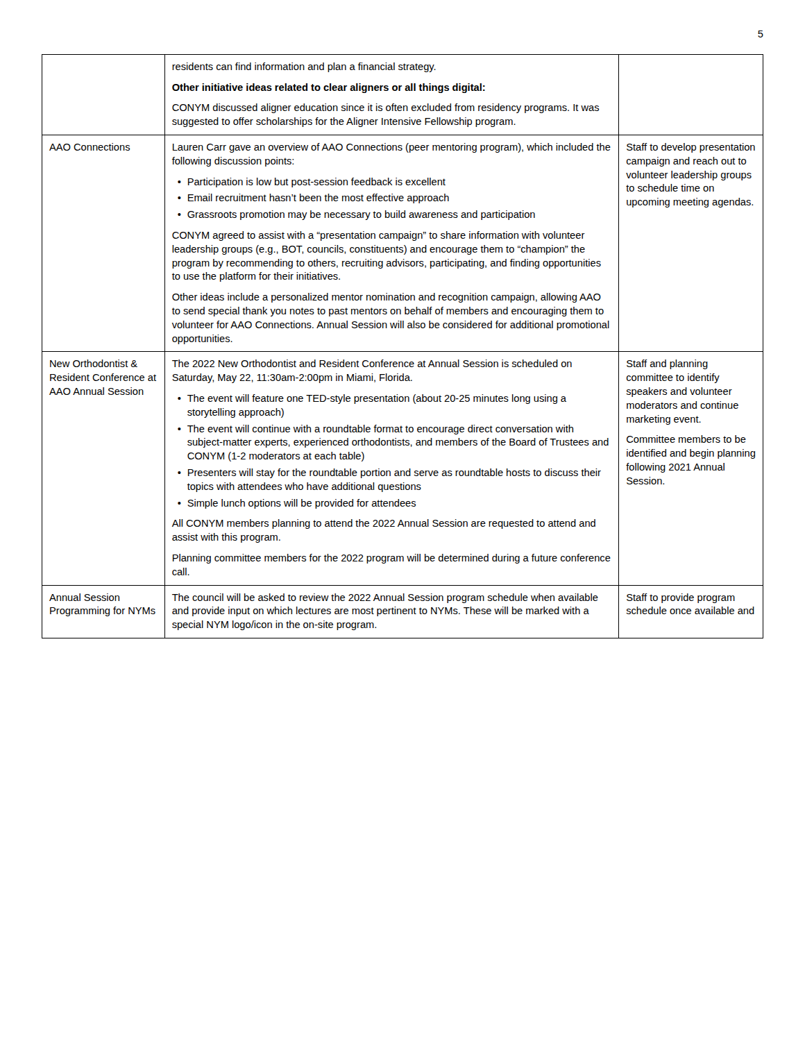5
| | residents can find information and plan a financial strategy. Other initiative ideas related to clear aligners or all things digital: CONYM discussed aligner education since it is often excluded from residency programs. It was suggested to offer scholarships for the Aligner Intensive Fellowship program. | |
| AAO Connections | Lauren Carr gave an overview of AAO Connections (peer mentoring program), which included the following discussion points: Participation is low but post-session feedback is excellent Email recruitment hasn’t been the most effective approach Grassroots promotion may be necessary to build awareness and participation CONYM agreed to assist with a “presentation campaign” to share information with volunteer leadership groups (e.g., BOT, councils, constituents) and encourage them to “champion” the program by recommending to others, recruiting advisors, participating, and finding opportunities to use the platform for their initiatives. Other ideas include a personalized mentor nomination and recognition campaign, allowing AAO to send special thank you notes to past mentors on behalf of members and encouraging them to volunteer for AAO Connections. Annual Session will also be considered for additional promotional opportunities. | Staff to develop presentation campaign and reach out to volunteer leadership groups to schedule time on upcoming meeting agendas. |
| New Orthodontist & Resident Conference at AAO Annual Session | The 2022 New Orthodontist and Resident Conference at Annual Session is scheduled on Saturday, May 22, 11:30am-2:00pm in Miami, Florida. The event will feature one TED-style presentation (about 20-25 minutes long using a storytelling approach) The event will continue with a roundtable format to encourage direct conversation with subject-matter experts, experienced orthodontists, and members of the Board of Trustees and CONYM (1-2 moderators at each table) Presenters will stay for the roundtable portion and serve as roundtable hosts to discuss their topics with attendees who have additional questions Simple lunch options will be provided for attendees All CONYM members planning to attend the 2022 Annual Session are requested to attend and assist with this program. Planning committee members for the 2022 program will be determined during a future conference call. | Staff and planning committee to identify speakers and volunteer moderators and continue marketing event. Committee members to be identified and begin planning following 2021 Annual Session. |
| Annual Session Programming for NYMs | The council will be asked to review the 2022 Annual Session program schedule when available and provide input on which lectures are most pertinent to NYMs. These will be marked with a special NYM logo/icon in the on-site program. | Staff to provide program schedule once available and |